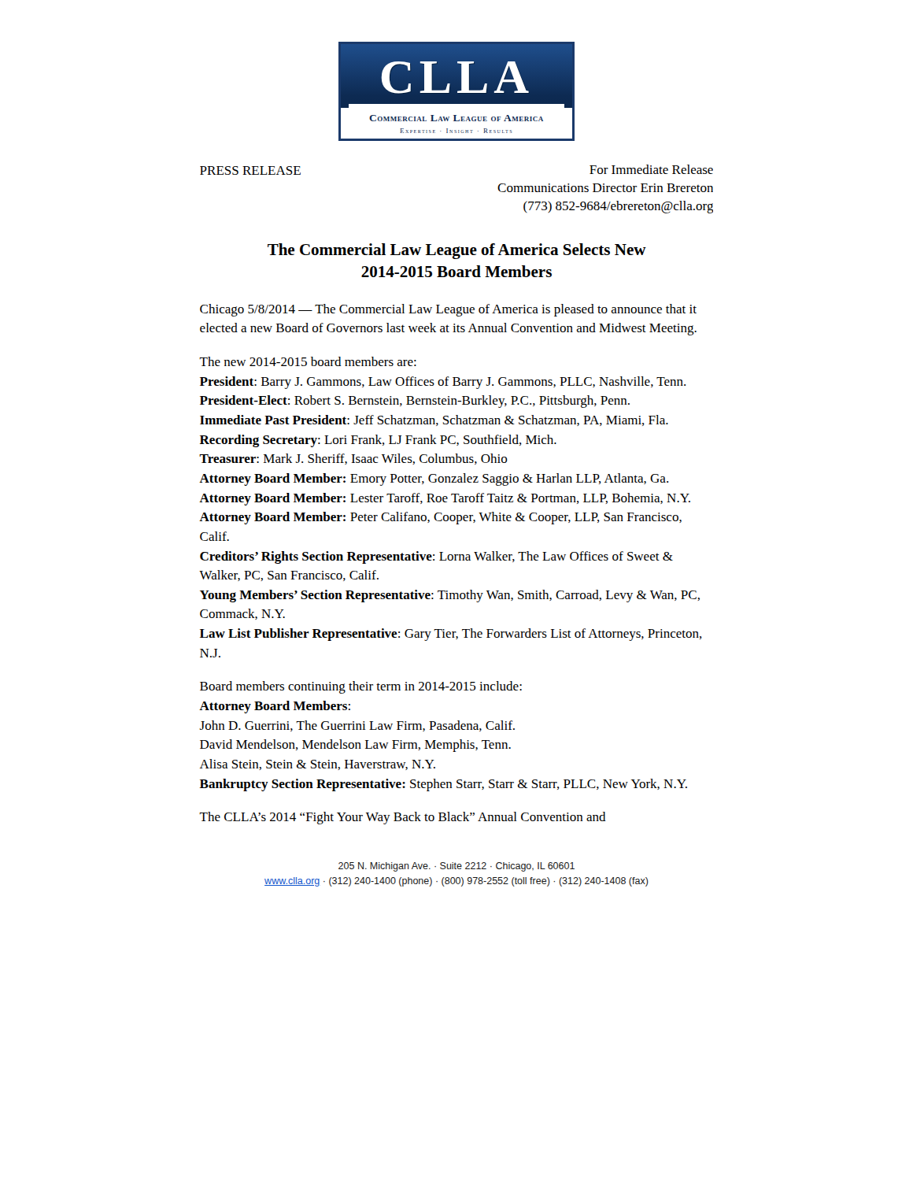CLLA
Commercial Law League of America
Expertise · Insight · Results
PRESS RELEASE
For Immediate Release
Communications Director Erin Brereton
(773) 852-9684/ebrereton@clla.org
The Commercial Law League of America Selects New
2014-2015 Board Members
Chicago 5/8/2014 — The Commercial Law League of America is pleased to announce that it elected a new Board of Governors last week at its Annual Convention and Midwest Meeting.
The new 2014-2015 board members are:
President: Barry J. Gammons, Law Offices of Barry J. Gammons, PLLC, Nashville, Tenn.
President-Elect: Robert S. Bernstein, Bernstein-Burkley, P.C., Pittsburgh, Penn.
Immediate Past President: Jeff Schatzman, Schatzman & Schatzman, PA, Miami, Fla.
Recording Secretary: Lori Frank, LJ Frank PC, Southfield, Mich.
Treasurer: Mark J. Sheriff, Isaac Wiles, Columbus, Ohio
Attorney Board Member: Emory Potter, Gonzalez Saggio & Harlan LLP, Atlanta, Ga.
Attorney Board Member: Lester Taroff, Roe Taroff Taitz & Portman, LLP, Bohemia, N.Y.
Attorney Board Member: Peter Califano, Cooper, White & Cooper, LLP, San Francisco, Calif.
Creditors’ Rights Section Representative: Lorna Walker, The Law Offices of Sweet & Walker, PC, San Francisco, Calif.
Young Members’ Section Representative: Timothy Wan, Smith, Carroad, Levy & Wan, PC, Commack, N.Y.
Law List Publisher Representative: Gary Tier, The Forwarders List of Attorneys, Princeton, N.J.
Board members continuing their term in 2014-2015 include:
Attorney Board Members:
John D. Guerrini, The Guerrini Law Firm, Pasadena, Calif.
David Mendelson, Mendelson Law Firm, Memphis, Tenn.
Alisa Stein, Stein & Stein, Haverstraw, N.Y.
Bankruptcy Section Representative: Stephen Starr, Starr & Starr, PLLC, New York, N.Y.
The CLLA’s 2014 “Fight Your Way Back to Black” Annual Convention and
205 N. Michigan Ave. · Suite 2212 · Chicago, IL 60601
www.clla.org · (312) 240-1400 (phone) · (800) 978-2552 (toll free) · (312) 240-1408 (fax)